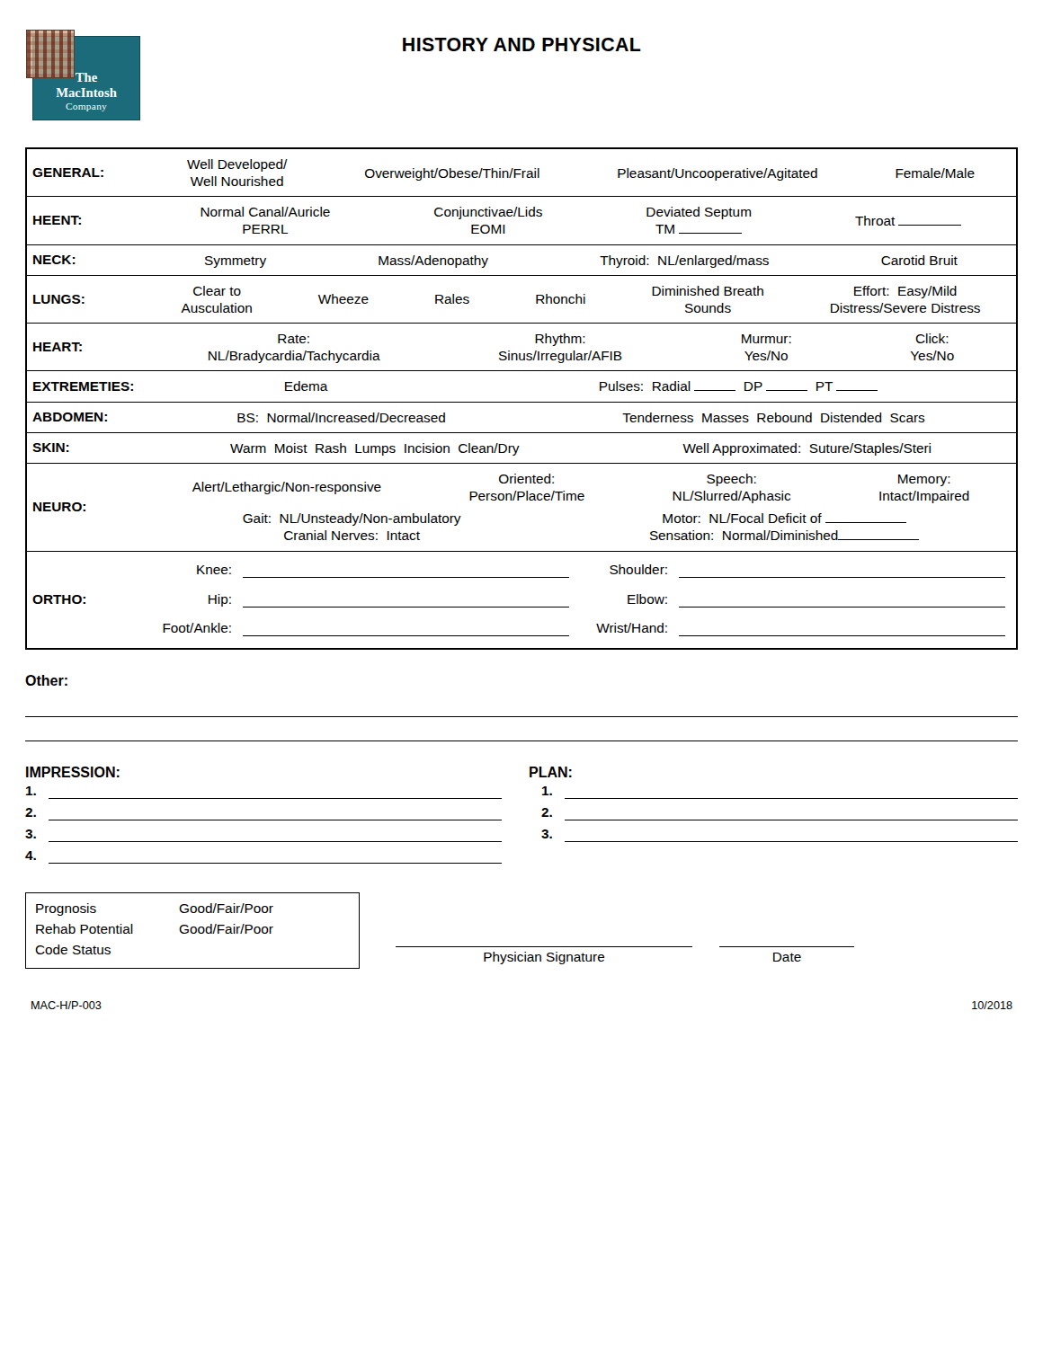The
MacIntosh
Company
HISTORY AND PHYSICAL
| GENERAL: | Well Developed/ Well Nourished Overweight/Obese/Thin/Frail Pleasant/Uncooperative/Agitated Female/Male |
| HEENT: | Normal Canal/Auricle PERRL Conjunctivae/Lids EOMI Deviated Septum TM Throat |
| NECK: | Symmetry Mass/Adenopathy Thyroid: NL/enlarged/mass Carotid Bruit |
| LUNGS: | Clear to Ausculation Wheeze Rales Rhonchi Diminished Breath Sounds Effort: Easy/Mild Distress/Severe Distress |
| HEART: | Rate: NL/Bradycardia/Tachycardia Rhythm: Sinus/Irregular/AFIB Murmur: Yes/No Click: Yes/No |
| EXTREMETIES: | Edema Pulses: Radial DP PT |
| ABDOMEN: | BS: Normal/Increased/Decreased Tenderness Masses Rebound Distended Scars |
| SKIN: | Warm Moist Rash Lumps Incision Clean/Dry Well Approximated: Suture/Staples/Steri |
| NEURO: | Alert/Lethargic/Non-responsive Oriented: Person/Place/Time Speech: NL/Slurred/Aphasic Memory: Intact/Impaired Gait: NL/Unsteady/Non-ambulatory Cranial Nerves: Intact Motor: NL/Focal Deficit of Sensation: Normal/Diminished |
| ORTHO: | Knee: Shoulder: Hip: Elbow: Foot/Ankle: Wrist/Hand: |
Other:
IMPRESSION:
PLAN:
Prognosis Good/Fair/Poor
Rehab Potential Good/Fair/Poor
Code Status
Physician Signature
Date
MAC-H/P-003
10/2018